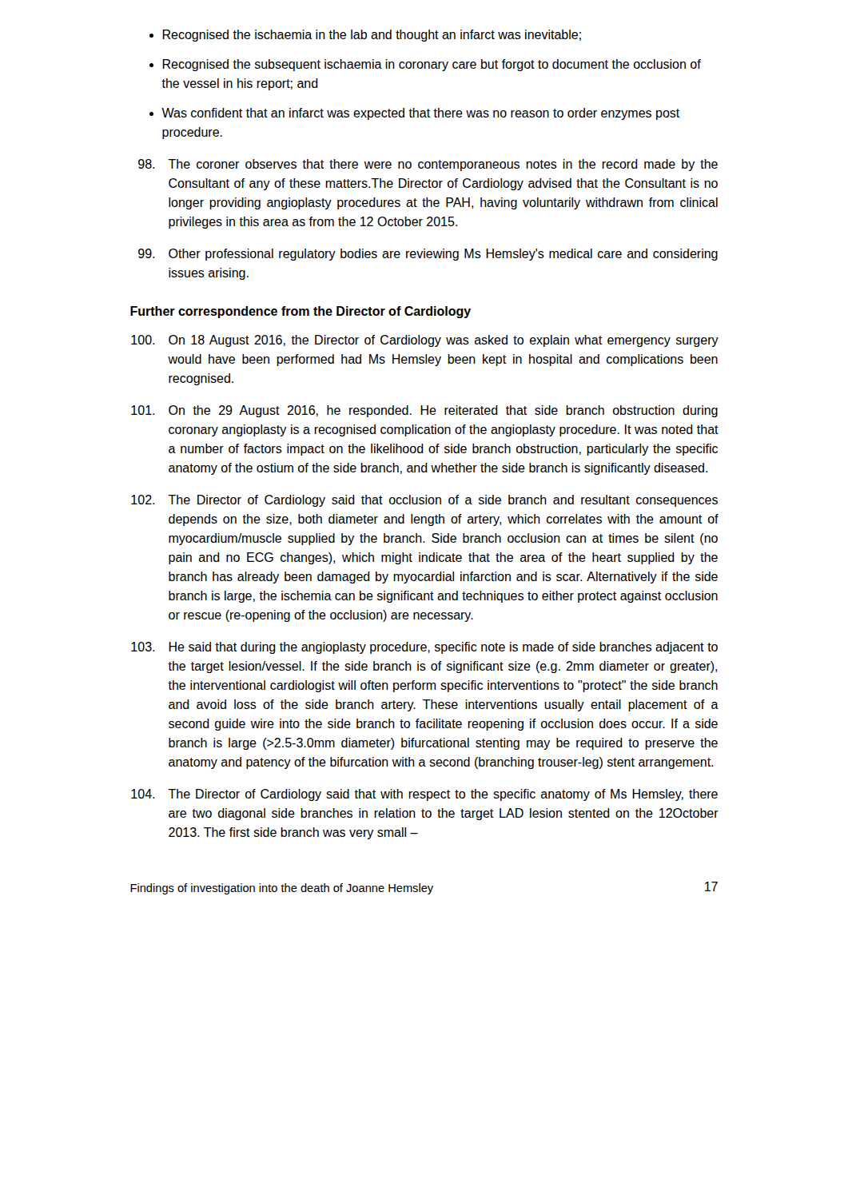Recognised the ischaemia in the lab and thought an infarct was inevitable;
Recognised the subsequent ischaemia in coronary care but forgot to document the occlusion of the vessel in his report; and
Was confident that an infarct was expected that there was no reason to order enzymes post procedure.
98. The coroner observes that there were no contemporaneous notes in the record made by the Consultant of any of these matters.The Director of Cardiology advised that the Consultant is no longer providing angioplasty procedures at the PAH, having voluntarily withdrawn from clinical privileges in this area as from the 12 October 2015.
99. Other professional regulatory bodies are reviewing Ms Hemsley's medical care and considering issues arising.
Further correspondence from the Director of Cardiology
100. On 18 August 2016, the Director of Cardiology was asked to explain what emergency surgery would have been performed had Ms Hemsley been kept in hospital and complications been recognised.
101. On the 29 August 2016, he responded. He reiterated that side branch obstruction during coronary angioplasty is a recognised complication of the angioplasty procedure. It was noted that a number of factors impact on the likelihood of side branch obstruction, particularly the specific anatomy of the ostium of the side branch, and whether the side branch is significantly diseased.
102. The Director of Cardiology said that occlusion of a side branch and resultant consequences depends on the size, both diameter and length of artery, which correlates with the amount of myocardium/muscle supplied by the branch. Side branch occlusion can at times be silent (no pain and no ECG changes), which might indicate that the area of the heart supplied by the branch has already been damaged by myocardial infarction and is scar. Alternatively if the side branch is large, the ischemia can be significant and techniques to either protect against occlusion or rescue (re-opening of the occlusion) are necessary.
103. He said that during the angioplasty procedure, specific note is made of side branches adjacent to the target lesion/vessel. If the side branch is of significant size (e.g. 2mm diameter or greater), the interventional cardiologist will often perform specific interventions to "protect" the side branch and avoid loss of the side branch artery. These interventions usually entail placement of a second guide wire into the side branch to facilitate reopening if occlusion does occur. If a side branch is large (>2.5-3.0mm diameter) bifurcational stenting may be required to preserve the anatomy and patency of the bifurcation with a second (branching trouser-leg) stent arrangement.
104. The Director of Cardiology said that with respect to the specific anatomy of Ms Hemsley, there are two diagonal side branches in relation to the target LAD lesion stented on the 12October 2013. The first side branch was very small –
Findings of investigation into the death of Joanne Hemsley
17